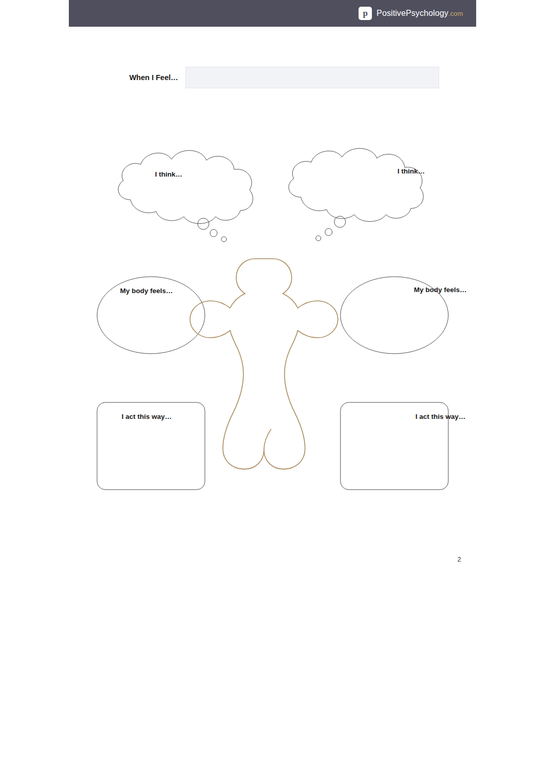p
PositivePsychology.com
When I Feel…
I think…
I think…
My body feels…
My body feels…
I act this way…
I act this way…
2